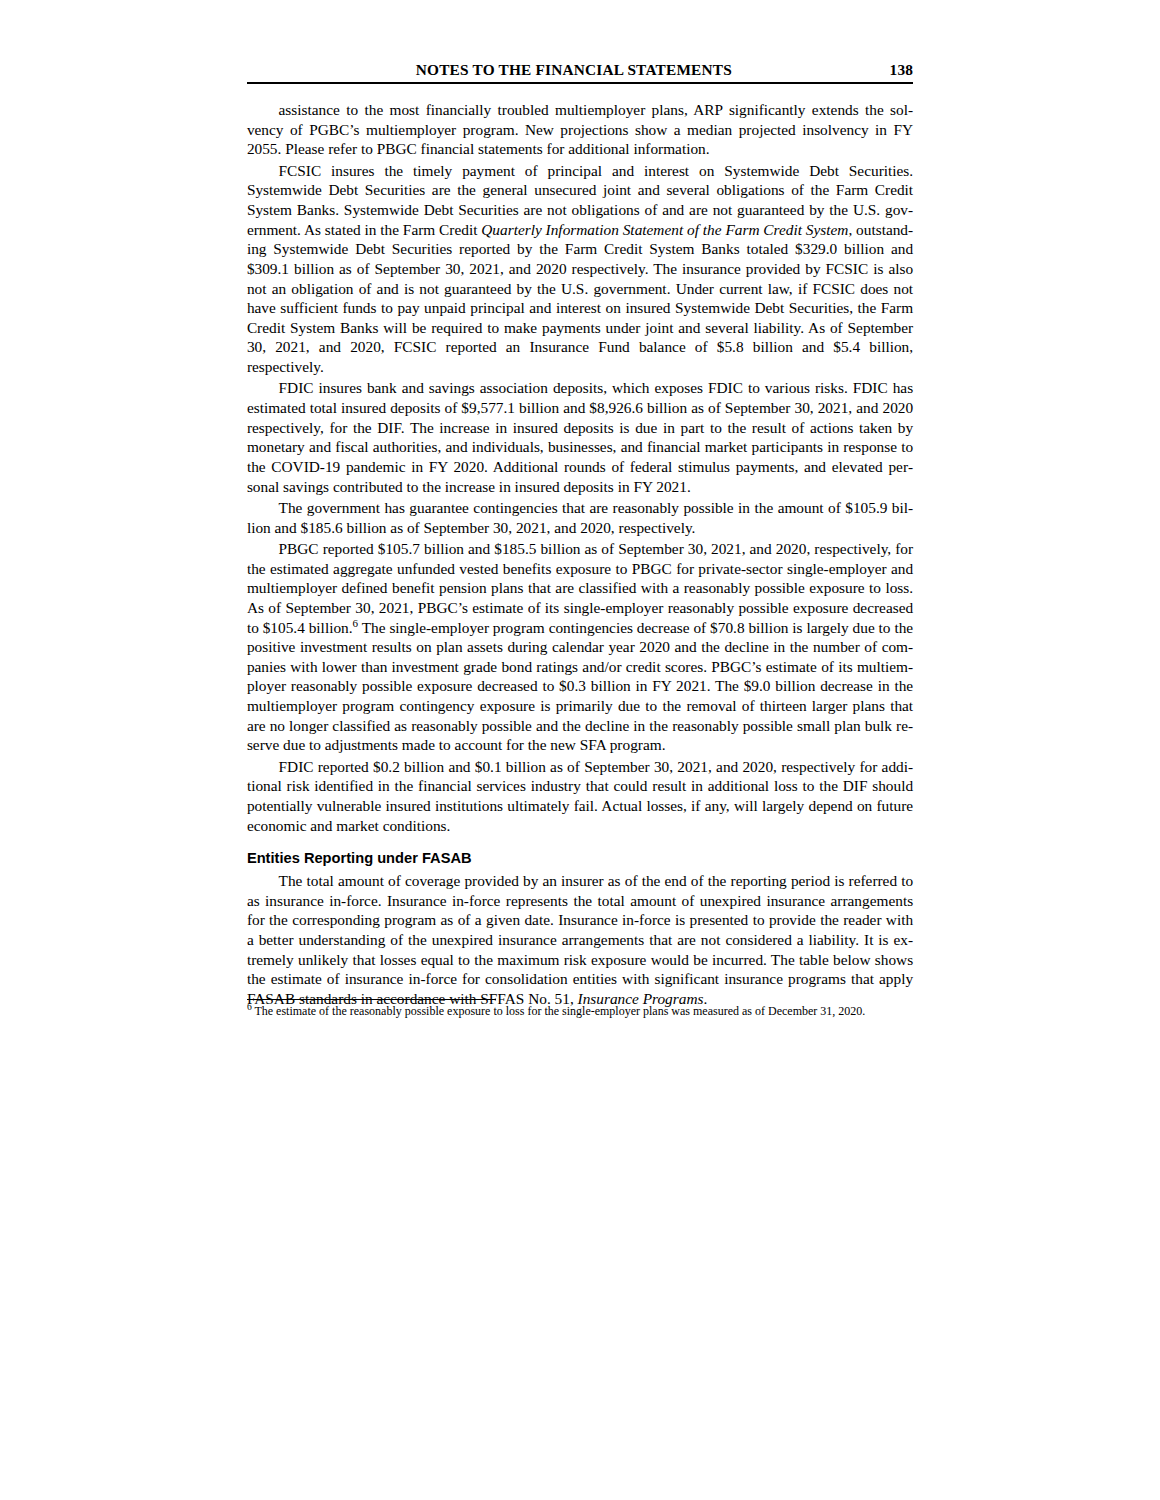NOTES TO THE FINANCIAL STATEMENTS
138
assistance to the most financially troubled multiemployer plans, ARP significantly extends the solvency of PGBC’s multiemployer program. New projections show a median projected insolvency in FY 2055. Please refer to PBGC financial statements for additional information.
FCSIC insures the timely payment of principal and interest on Systemwide Debt Securities. Systemwide Debt Securities are the general unsecured joint and several obligations of the Farm Credit System Banks. Systemwide Debt Securities are not obligations of and are not guaranteed by the U.S. government. As stated in the Farm Credit Quarterly Information Statement of the Farm Credit System, outstanding Systemwide Debt Securities reported by the Farm Credit System Banks totaled $329.0 billion and $309.1 billion as of September 30, 2021, and 2020 respectively. The insurance provided by FCSIC is also not an obligation of and is not guaranteed by the U.S. government. Under current law, if FCSIC does not have sufficient funds to pay unpaid principal and interest on insured Systemwide Debt Securities, the Farm Credit System Banks will be required to make payments under joint and several liability. As of September 30, 2021, and 2020, FCSIC reported an Insurance Fund balance of $5.8 billion and $5.4 billion, respectively.
FDIC insures bank and savings association deposits, which exposes FDIC to various risks. FDIC has estimated total insured deposits of $9,577.1 billion and $8,926.6 billion as of September 30, 2021, and 2020 respectively, for the DIF. The increase in insured deposits is due in part to the result of actions taken by monetary and fiscal authorities, and individuals, businesses, and financial market participants in response to the COVID-19 pandemic in FY 2020. Additional rounds of federal stimulus payments, and elevated personal savings contributed to the increase in insured deposits in FY 2021.
The government has guarantee contingencies that are reasonably possible in the amount of $105.9 billion and $185.6 billion as of September 30, 2021, and 2020, respectively.
PBGC reported $105.7 billion and $185.5 billion as of September 30, 2021, and 2020, respectively, for the estimated aggregate unfunded vested benefits exposure to PBGC for private-sector single-employer and multiemployer defined benefit pension plans that are classified with a reasonably possible exposure to loss. As of September 30, 2021, PBGC’s estimate of its single-employer reasonably possible exposure decreased to $105.4 billion.6 The single-employer program contingencies decrease of $70.8 billion is largely due to the positive investment results on plan assets during calendar year 2020 and the decline in the number of companies with lower than investment grade bond ratings and/or credit scores. PBGC’s estimate of its multiemployer reasonably possible exposure decreased to $0.3 billion in FY 2021. The $9.0 billion decrease in the multiemployer program contingency exposure is primarily due to the removal of thirteen larger plans that are no longer classified as reasonably possible and the decline in the reasonably possible small plan bulk reserve due to adjustments made to account for the new SFA program.
FDIC reported $0.2 billion and $0.1 billion as of September 30, 2021, and 2020, respectively for additional risk identified in the financial services industry that could result in additional loss to the DIF should potentially vulnerable insured institutions ultimately fail. Actual losses, if any, will largely depend on future economic and market conditions.
Entities Reporting under FASAB
The total amount of coverage provided by an insurer as of the end of the reporting period is referred to as insurance in-force. Insurance in-force represents the total amount of unexpired insurance arrangements for the corresponding program as of a given date. Insurance in-force is presented to provide the reader with a better understanding of the unexpired insurance arrangements that are not considered a liability. It is extremely unlikely that losses equal to the maximum risk exposure would be incurred. The table below shows the estimate of insurance in-force for consolidation entities with significant insurance programs that apply FASAB standards in accordance with SFFAS No. 51, Insurance Programs.
6 The estimate of the reasonably possible exposure to loss for the single-employer plans was measured as of December 31, 2020.